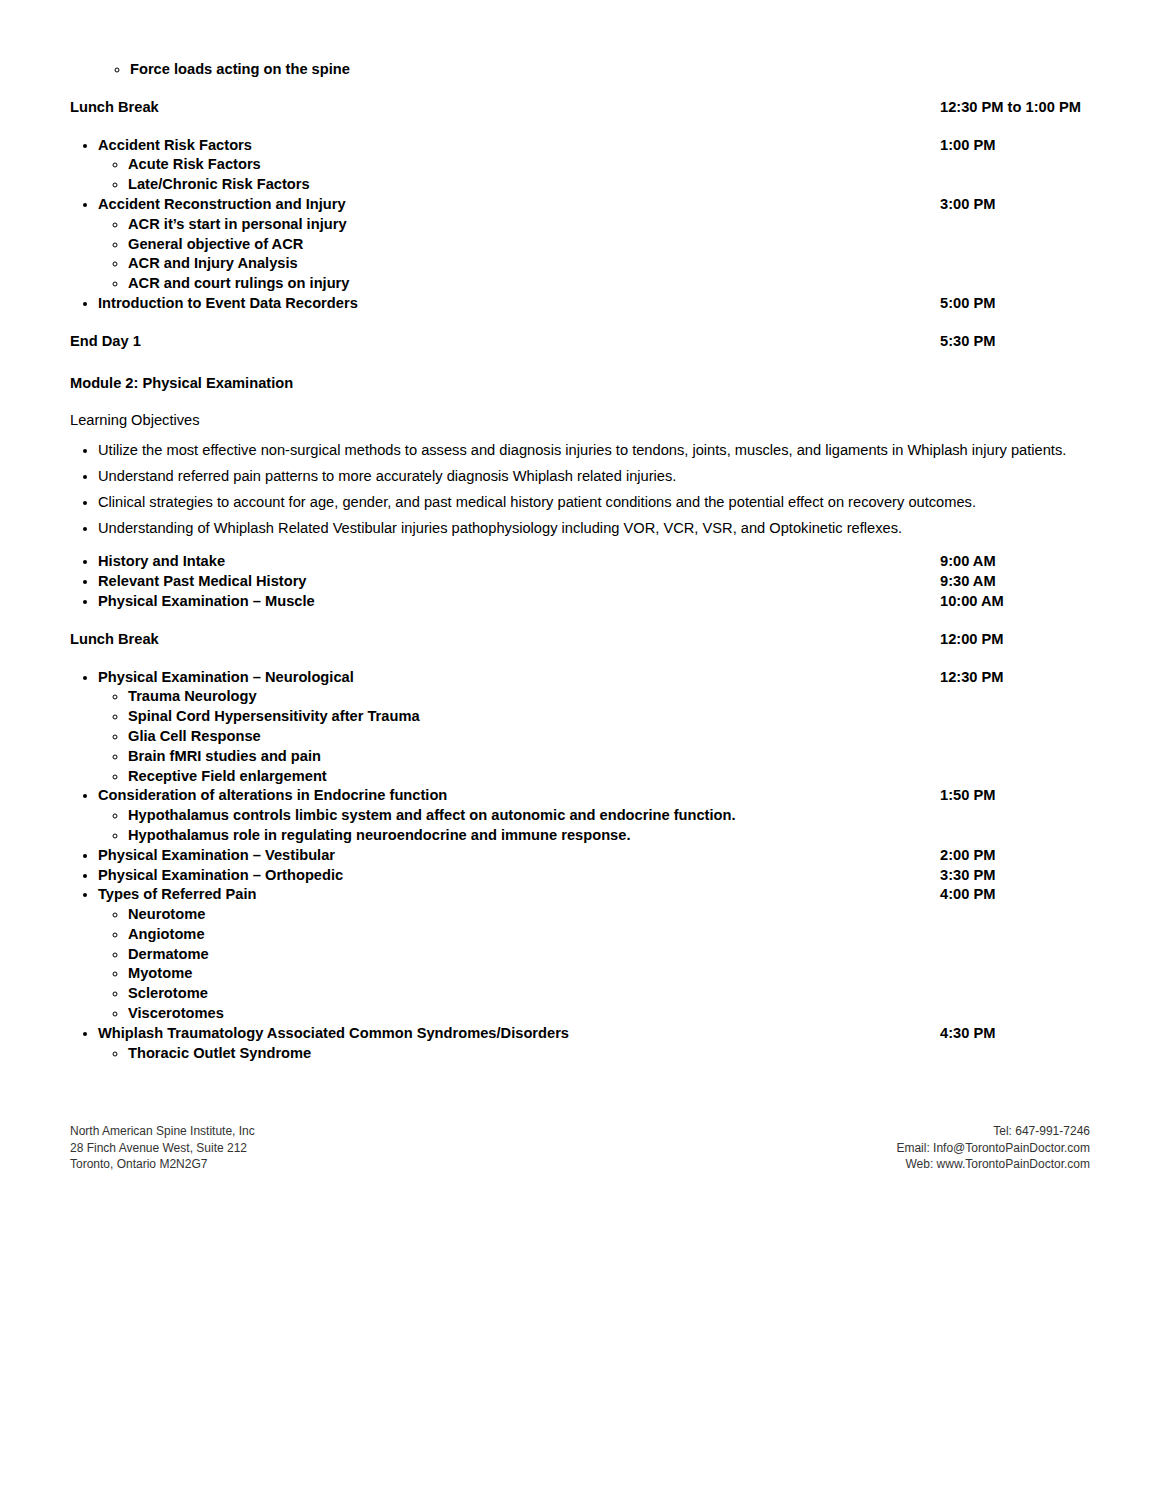Force loads acting on the spine
Lunch Break 12:30 PM to 1:00 PM
Accident Risk Factors 1:00 PM
Acute Risk Factors
Late/Chronic Risk Factors
Accident Reconstruction and Injury 3:00 PM
ACR it’s start in personal injury
General objective of ACR
ACR and Injury Analysis
ACR and court rulings on injury
Introduction to Event Data Recorders 5:00 PM
End Day 1 5:30 PM
Module 2: Physical Examination
Learning Objectives
Utilize the most effective non-surgical methods to assess and diagnosis injuries to tendons, joints, muscles, and ligaments in Whiplash injury patients.
Understand referred pain patterns to more accurately diagnosis Whiplash related injuries.
Clinical strategies to account for age, gender, and past medical history patient conditions and the potential effect on recovery outcomes.
Understanding of Whiplash Related Vestibular injuries pathophysiology including VOR, VCR, VSR, and Optokinetic reflexes.
History and Intake 9:00 AM
Relevant Past Medical History 9:30 AM
Physical Examination – Muscle 10:00 AM
Lunch Break 12:00 PM
Physical Examination – Neurological 12:30 PM
Trauma Neurology
Spinal Cord Hypersensitivity after Trauma
Glia Cell Response
Brain fMRI studies and pain
Receptive Field enlargement
Consideration of alterations in Endocrine function 1:50 PM
Hypothalamus controls limbic system and affect on autonomic and endocrine function.
Hypothalamus role in regulating neuroendocrine and immune response.
Physical Examination – Vestibular 2:00 PM
Physical Examination – Orthopedic 3:30 PM
Types of Referred Pain 4:00 PM
Neurotome
Angiotome
Dermatome
Myotome
Sclerotome
Viscerotomes
Whiplash Traumatology Associated Common Syndromes/Disorders 4:30 PM
Thoracic Outlet Syndrome
North American Spine Institute, Inc
28 Finch Avenue West, Suite 212
Toronto, Ontario M2N2G7
Tel: 647-991-7246
Email: Info@TorontoPainDoctor.com
Web: www.TorontoPainDoctor.com